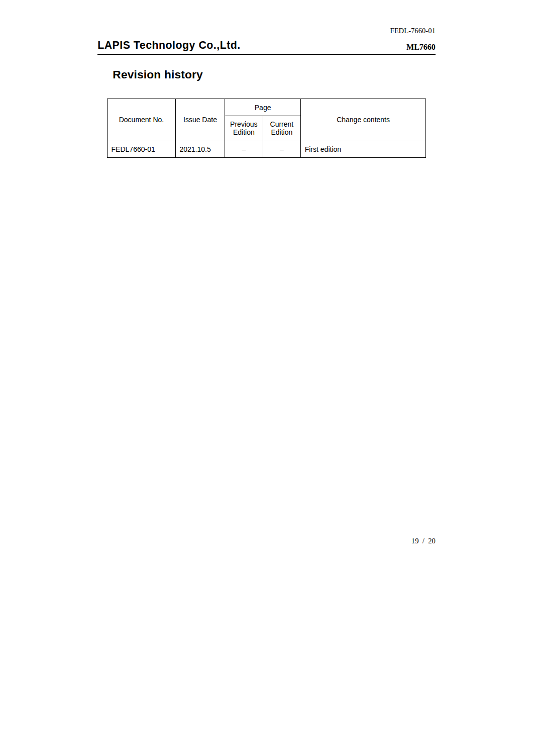FEDL-7660-01
LAPIS Technology Co.,Ltd.
ML7660
Revision history
| Document No. | Issue Date | Page | Change contents |
| --- | --- | --- | --- |
| Previous Edition | Current Edition |
| FEDL7660-01 | 2021.10.5 | – | – | First edition |
19 / 20